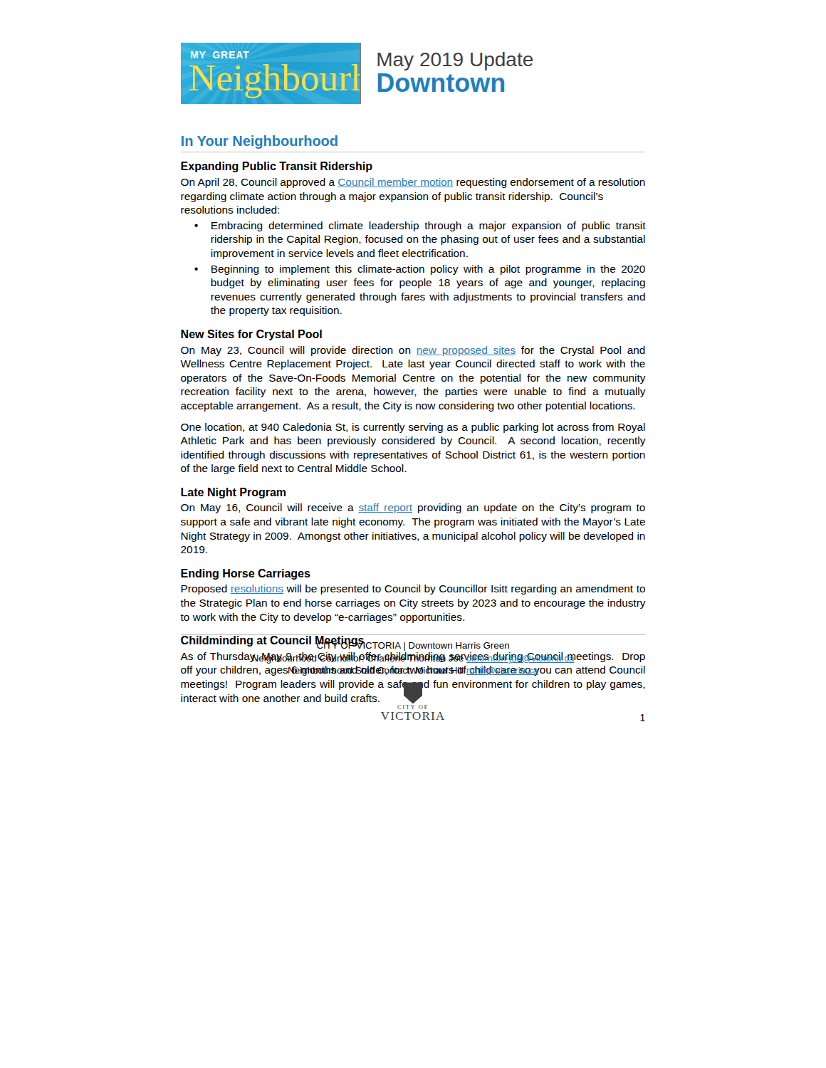MY GREAT
Neighbourhood
May 2019 Update
Downtown
In Your Neighbourhood
Expanding Public Transit Ridership
On April 28, Council approved a Council member motion requesting endorsement of a resolution regarding climate action through a major expansion of public transit ridership. Council’s resolutions included:
Embracing determined climate leadership through a major expansion of public transit ridership in the Capital Region, focused on the phasing out of user fees and a substantial improvement in service levels and fleet electrification.
Beginning to implement this climate-action policy with a pilot programme in the 2020 budget by eliminating user fees for people 18 years of age and younger, replacing revenues currently generated through fares with adjustments to provincial transfers and the property tax requisition.
New Sites for Crystal Pool
On May 23, Council will provide direction on new proposed sites for the Crystal Pool and Wellness Centre Replacement Project. Late last year Council directed staff to work with the operators of the Save-On-Foods Memorial Centre on the potential for the new community recreation facility next to the arena, however, the parties were unable to find a mutually acceptable arrangement. As a result, the City is now considering two other potential locations.
One location, at 940 Caledonia St, is currently serving as a public parking lot across from Royal Athletic Park and has been previously considered by Council. A second location, recently identified through discussions with representatives of School District 61, is the western portion of the large field next to Central Middle School.
Late Night Program
On May 16, Council will receive a staff report providing an update on the City’s program to support a safe and vibrant late night economy. The program was initiated with the Mayor’s Late Night Strategy in 2009. Amongst other initiatives, a municipal alcohol policy will be developed in 2019.
Ending Horse Carriages
Proposed resolutions will be presented to Council by Councillor Isitt regarding an amendment to the Strategic Plan to end horse carriages on City streets by 2023 and to encourage the industry to work with the City to develop “e-carriages” opportunities.
Childminding at Council Meetings
As of Thursday, May 9, the City will offer childminding services during Council meetings. Drop off your children, ages 6 months and older, for two hours of child care so you can attend Council meetings! Program leaders will provide a safe and fun environment for children to play games, interact with one another and build crafts.
CITY OF VICTORIA | Downtown Harris Green
Neighbourhood Councillor: Charlene Thornton Joe cthornton-joe@victoria.ca
Neighbourhood Staff Contact: Michael Hill mhill@victoria.ca
1
CITY OF
VICTORIA